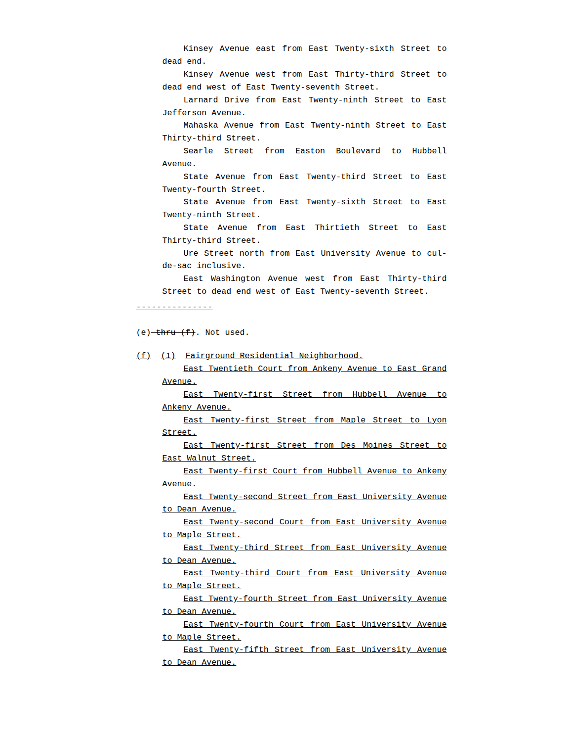Kinsey Avenue east from East Twenty-sixth Street to dead end.
Kinsey Avenue west from East Thirty-third Street to dead end west of East Twenty-seventh Street.
Larnard Drive from East Twenty-ninth Street to East Jefferson Avenue.
Mahaska Avenue from East Twenty-ninth Street to East Thirty-third Street.
Searle Street from Easton Boulevard to Hubbell Avenue.
State Avenue from East Twenty-third Street to East Twenty-fourth Street.
State Avenue from East Twenty-sixth Street to East Twenty-ninth Street.
State Avenue from East Thirtieth Street to East Thirty-third Street.
Ure Street north from East University Avenue to cul-de-sac inclusive.
East Washington Avenue west from East Thirty-third Street to dead end west of East Twenty-seventh Street.
---------------
(e) thru (f). Not used.
(f) (1) Fairground Residential Neighborhood.
East Twentieth Court from Ankeny Avenue to East Grand Avenue.
East Twenty-first Street from Hubbell Avenue to Ankeny Avenue.
East Twenty-first Street from Maple Street to Lyon Street.
East Twenty-first Street from Des Moines Street to East Walnut Street.
East Twenty-first Court from Hubbell Avenue to Ankeny Avenue.
East Twenty-second Street from East University Avenue to Dean Avenue.
East Twenty-second Court from East University Avenue to Maple Street.
East Twenty-third Street from East University Avenue to Dean Avenue.
East Twenty-third Court from East University Avenue to Maple Street.
East Twenty-fourth Street from East University Avenue to Dean Avenue.
East Twenty-fourth Court from East University Avenue to Maple Street.
East Twenty-fifth Street from East University Avenue to Dean Avenue.